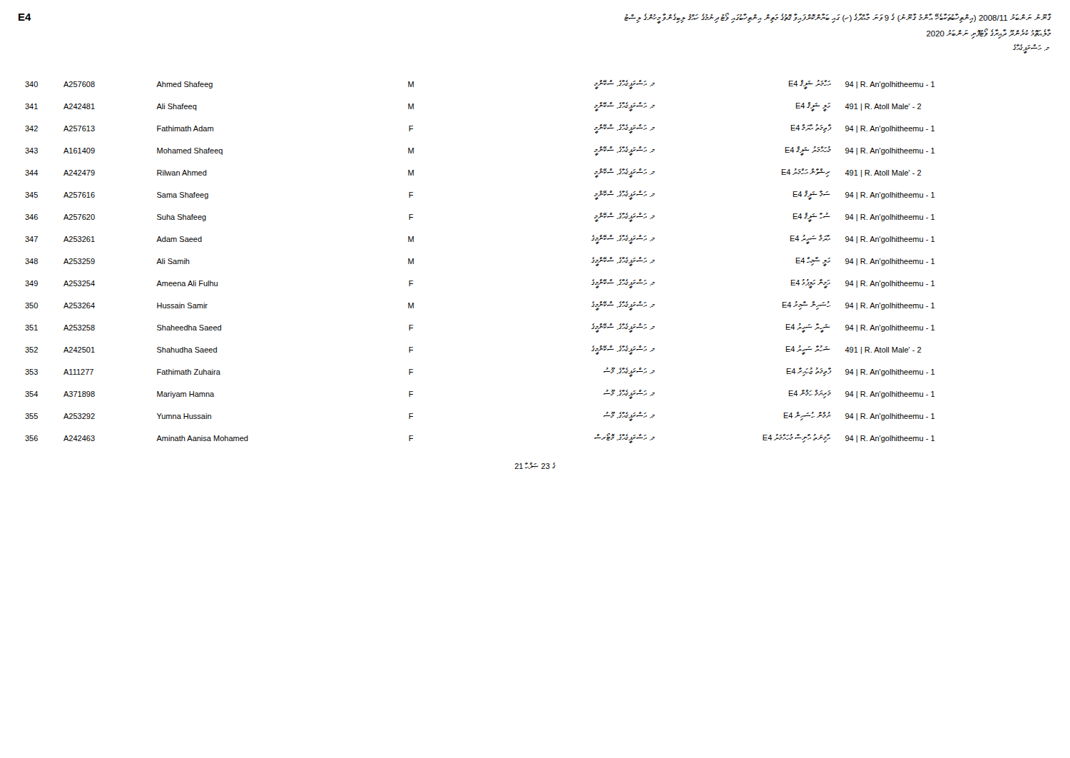E4
ޤާނޫނު ނަންބަރު 2008/11 (އިންތިޚާބުތަކާބެހޭ އާންމު ޤާނޫނު) ގެ 9 ވަނަ މާއްދާގެ (ހ) ގައި ބަޔާންކޮށްފައިވާ ގޮތުގެ މަތިން އިންތިޚާބުގައި ވޯޓު ދިނުމުގެ ހައްޤު ލިބިގެންވާ މީހުންގެ ލިސްޓު
މާލެއަތޮޅު ކުރެންދޫ ދާއިރާގެ ވޯޓުފޮށި ނަންބަރު 2020
މ. އަސްރަފީގެއާގެ
| 340 | A257608 | Ahmed Shafeeg | M | މ. އަސްރަފީގެއާގެ، ސްކޭންމީ | E4 އަހްމަދު ޝަފީޤް | 94 / R. An'golhitheemu - 1 |
| 341 | A242481 | Ali Shafeeq | M | މ. އަސްރަފީގެއާގެ، ސްކޭންމީ | E4 ޢަލީ ޝަފީޤް | 491 / R. Atoll Male' - 2 |
| 342 | A257613 | Fathimath Adam | F | މ. އަސްރަފީގެއާގެ، ސްކޭންމީ | E4 ފާތިމަތު އާދަމް | 94 / R. An'golhitheemu - 1 |
| 343 | A161409 | Mohamed Shafeeq | M | މ. އަސްރަފީގެއާގެ، ސްކޭންމީ | E4 މުޙައްމަދު ޝަފީޤް | 94 / R. An'golhitheemu - 1 |
| 344 | A242479 | Rilwan Ahmed | M | މ. އަސްރަފީގެއާގެ، ސްކޭންމީ | E4 ރިޝްވާން އަހްމަދު | 491 / R. Atoll Male' - 2 |
| 345 | A257616 | Sama Shafeeg | F | މ. އަސްރަފީގެއާގެ، ސްކޭންމީ | E4 ސަމާ ޝަފީޤް | 94 / R. An'golhitheemu - 1 |
| 346 | A257620 | Suha Shafeeg | F | މ. އަސްރަފީގެއާގެ، ސްކޭންމީ | E4 ސުހާ ޝަފީޤް | 94 / R. An'golhitheemu - 1 |
| 347 | A253261 | Adam Saeed | M | މ. އަސްރަފީގެއާގެ، ސްކޭންމީގެ | E4 އާދަމް ސަޢީދު | 94 / R. An'golhitheemu - 1 |
| 348 | A253259 | Ali Samih | M | މ. އަސްރަފީގެއާގެ، ސްކޭންމީގެ | E4 ޢަލީ ސާމިޙް | 94 / R. An'golhitheemu - 1 |
| 349 | A253254 | Ameena Ali Fulhu | F | މ. އަސްރަފީގެއާގެ، ސްކޭންމީގެ | E4 އަމީނާ ޢަލީފުޅު | 94 / R. An'golhitheemu - 1 |
| 350 | A253264 | Hussain Samir | M | މ. އަސްރަފީގެއާގެ، ސްކޭންމީގެ | E4 ޙުސައިން ސާމިރު | 94 / R. An'golhitheemu - 1 |
| 351 | A253258 | Shaheedha Saeed | F | މ. އަސްރަފީގެއާގެ، ސްކޭންމީގެ | E4 ޝަހީދާ ސަޢީދު | 94 / R. An'golhitheemu - 1 |
| 352 | A242501 | Shahudha Saeed | F | މ. އަސްރަފީގެއާގެ، ސްކޭންމީގެ | E4 ޝަހުދާ ސަޢީދު | 491 / R. Atoll Male' - 2 |
| 353 | A111277 | Fathimath Zuhaira | F | މ. އަސްރަފީގެއާގެ، މޫސު | E4 ފާތިމަތު ޒުހައިރާ | 94 / R. An'golhitheemu - 1 |
| 354 | A371898 | Mariyam Hamna | F | މ. އަސްރަފީގެއާގެ، މޫސު | E4 މަރިޔަމް ހަމްނާ | 94 / R. An'golhitheemu - 1 |
| 355 | A253292 | Yumna Hussain | F | މ. އަސްރަފީގެއާގެ، މޫސު | E4 ޔުމްނާ ޙުސައިން | 94 / R. An'golhitheemu - 1 |
| 356 | A242463 | Aminath Aanisa Mohamed | F | މ. އަސްރަފީގެއާގެ، މޮޓޯރސް | E4 އާމިނަތު އާނިސާ މުޙައްމަދު | 94 / R. An'golhitheemu - 1 |
21 ގެ 23 ޞަފްޙާ